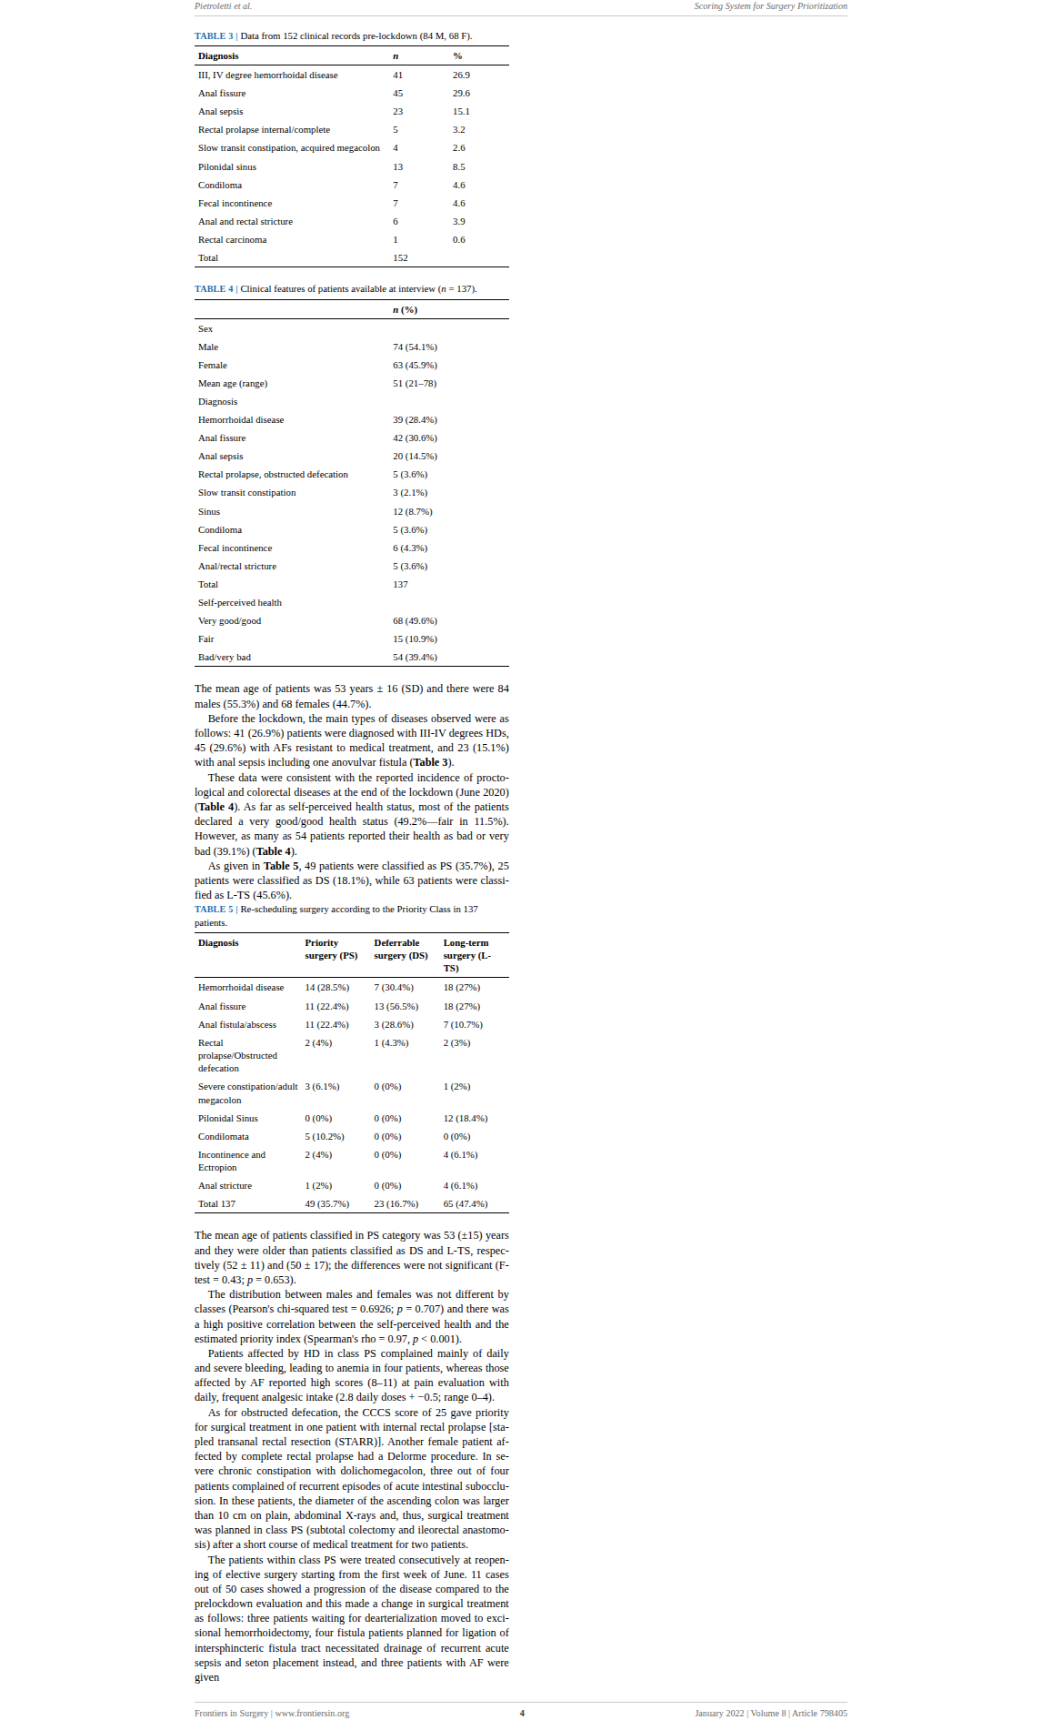Pietroletti et al.
Scoring System for Surgery Prioritization
TABLE 3 | Data from 152 clinical records pre-lockdown (84 M, 68 F).
| Diagnosis | n | % |
| --- | --- | --- |
| III, IV degree hemorrhoidal disease | 41 | 26.9 |
| Anal fissure | 45 | 29.6 |
| Anal sepsis | 23 | 15.1 |
| Rectal prolapse internal/complete | 5 | 3.2 |
| Slow transit constipation, acquired megacolon | 4 | 2.6 |
| Pilonidal sinus | 13 | 8.5 |
| Condiloma | 7 | 4.6 |
| Fecal incontinence | 7 | 4.6 |
| Anal and rectal stricture | 6 | 3.9 |
| Rectal carcinoma | 1 | 0.6 |
| Total | 152 | |
TABLE 4 | Clinical features of patients available at interview ( n = 137).
| | n (%) |
| --- | --- |
| Sex | |
| Male | 74 (54.1%) |
| Female | 63 (45.9%) |
| Mean age (range) | 51 (21–78) |
| Diagnosis | |
| Hemorrhoidal disease | 39 (28.4%) |
| Anal fissure | 42 (30.6%) |
| Anal sepsis | 20 (14.5%) |
| Rectal prolapse, obstructed defecation | 5 (3.6%) |
| Slow transit constipation | 3 (2.1%) |
| Sinus | 12 (8.7%) |
| Condiloma | 5 (3.6%) |
| Fecal incontinence | 6 (4.3%) |
| Anal/rectal stricture | 5 (3.6%) |
| Total | 137 |
| Self-perceived health | |
| Very good/good | 68 (49.6%) |
| Fair | 15 (10.9%) |
| Bad/very bad | 54 (39.4%) |
The mean age of patients was 53 years ± 16 (SD) and there were 84 males (55.3%) and 68 females (44.7%).
Before the lockdown, the main types of diseases observed were as follows: 41 (26.9%) patients were diagnosed with III-IV degrees HDs, 45 (29.6%) with AFs resistant to medical treatment, and 23 (15.1%) with anal sepsis including one anovulvar fistula (Table 3).
These data were consistent with the reported incidence of proctological and colorectal diseases at the end of the lockdown (June 2020) (Table 4). As far as self-perceived health status, most of the patients declared a very good/good health status (49.2%—fair in 11.5%). However, as many as 54 patients reported their health as bad or very bad (39.1%) (Table 4).
As given in Table 5, 49 patients were classified as PS (35.7%), 25 patients were classified as DS (18.1%), while 63 patients were classified as L-TS (45.6%).
TABLE 5 | Re-scheduling surgery according to the Priority Class in 137 patients.
| Diagnosis | Priority surgery (PS) | Deferrable surgery (DS) | Long-term surgery (L-TS) |
| --- | --- | --- | --- |
| Hemorrhoidal disease | 14 (28.5%) | 7 (30.4%) | 18 (27%) |
| Anal fissure | 11 (22.4%) | 13 (56.5%) | 18 (27%) |
| Anal fistula/abscess | 11 (22.4%) | 3 (28.6%) | 7 (10.7%) |
| Rectal prolapse/Obstructed defecation | 2 (4%) | 1 (4.3%) | 2 (3%) |
| Severe constipation/adult megacolon | 3 (6.1%) | 0 (0%) | 1 (2%) |
| Pilonidal Sinus | 0 (0%) | 0 (0%) | 12 (18.4%) |
| Condilomata | 5 (10.2%) | 0 (0%) | 0 (0%) |
| Incontinence and Ectropion | 2 (4%) | 0 (0%) | 4 (6.1%) |
| Anal stricture | 1 (2%) | 0 (0%) | 4 (6.1%) |
| Total 137 | 49 (35.7%) | 23 (16.7%) | 65 (47.4%) |
The mean age of patients classified in PS category was 53 (±15) years and they were older than patients classified as DS and L-TS, respectively (52 ± 11) and (50 ± 17); the differences were not significant (F-test = 0.43; p = 0.653).
The distribution between males and females was not different by classes (Pearson's chi-squared test = 0.6926; p = 0.707) and there was a high positive correlation between the self-perceived health and the estimated priority index (Spearman's rho = 0.97, p < 0.001).
Patients affected by HD in class PS complained mainly of daily and severe bleeding, leading to anemia in four patients, whereas those affected by AF reported high scores (8–11) at pain evaluation with daily, frequent analgesic intake (2.8 daily doses + −0.5; range 0–4).
As for obstructed defecation, the CCCS score of 25 gave priority for surgical treatment in one patient with internal rectal prolapse [stapled transanal rectal resection (STARR)]. Another female patient affected by complete rectal prolapse had a Delorme procedure. In severe chronic constipation with dolichomegacolon, three out of four patients complained of recurrent episodes of acute intestinal subocclusion. In these patients, the diameter of the ascending colon was larger than 10 cm on plain, abdominal X-rays and, thus, surgical treatment was planned in class PS (subtotal colectomy and ileorectal anastomosis) after a short course of medical treatment for two patients.
The patients within class PS were treated consecutively at reopening of elective surgery starting from the first week of June. 11 cases out of 50 cases showed a progression of the disease compared to the prelockdown evaluation and this made a change in surgical treatment as follows: three patients waiting for dearterialization moved to excisional hemorrhoidectomy, four fistula patients planned for ligation of intersphincteric fistula tract necessitated drainage of recurrent acute sepsis and seton placement instead, and three patients with AF were given
Frontiers in Surgery | www.frontiersin.org
4
January 2022 | Volume 8 | Article 798405